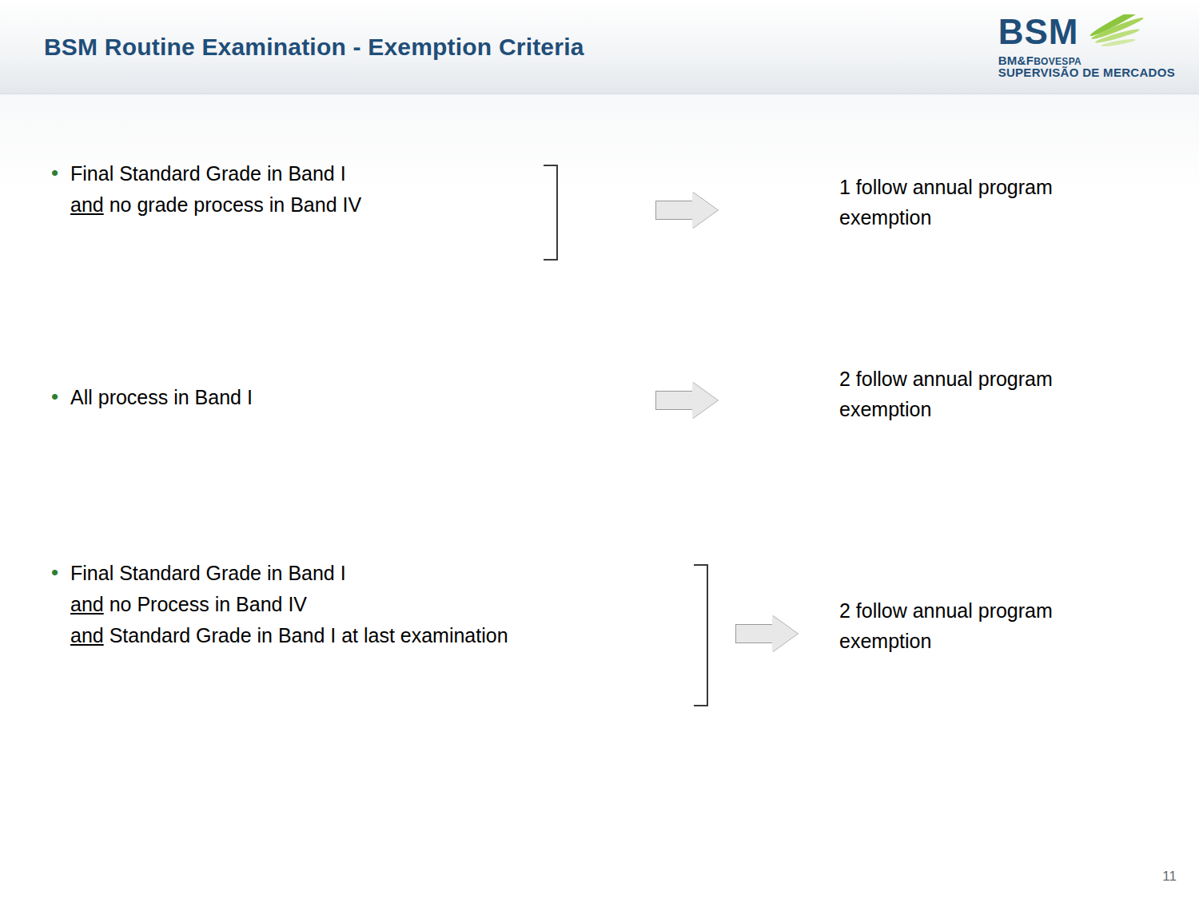BSM Routine Examination - Exemption Criteria
BSM
BM&FBOVESPA
SUPERVISÃO DE MERCADOS
Final Standard Grade in Band I and no grade process in Band IV
1 follow annual program
exemption
All process in Band I
2 follow annual program
exemption
Final Standard Grade in Band I and no Process in Band IV and Standard Grade in Band I at last examination
2 follow annual program
exemption
11